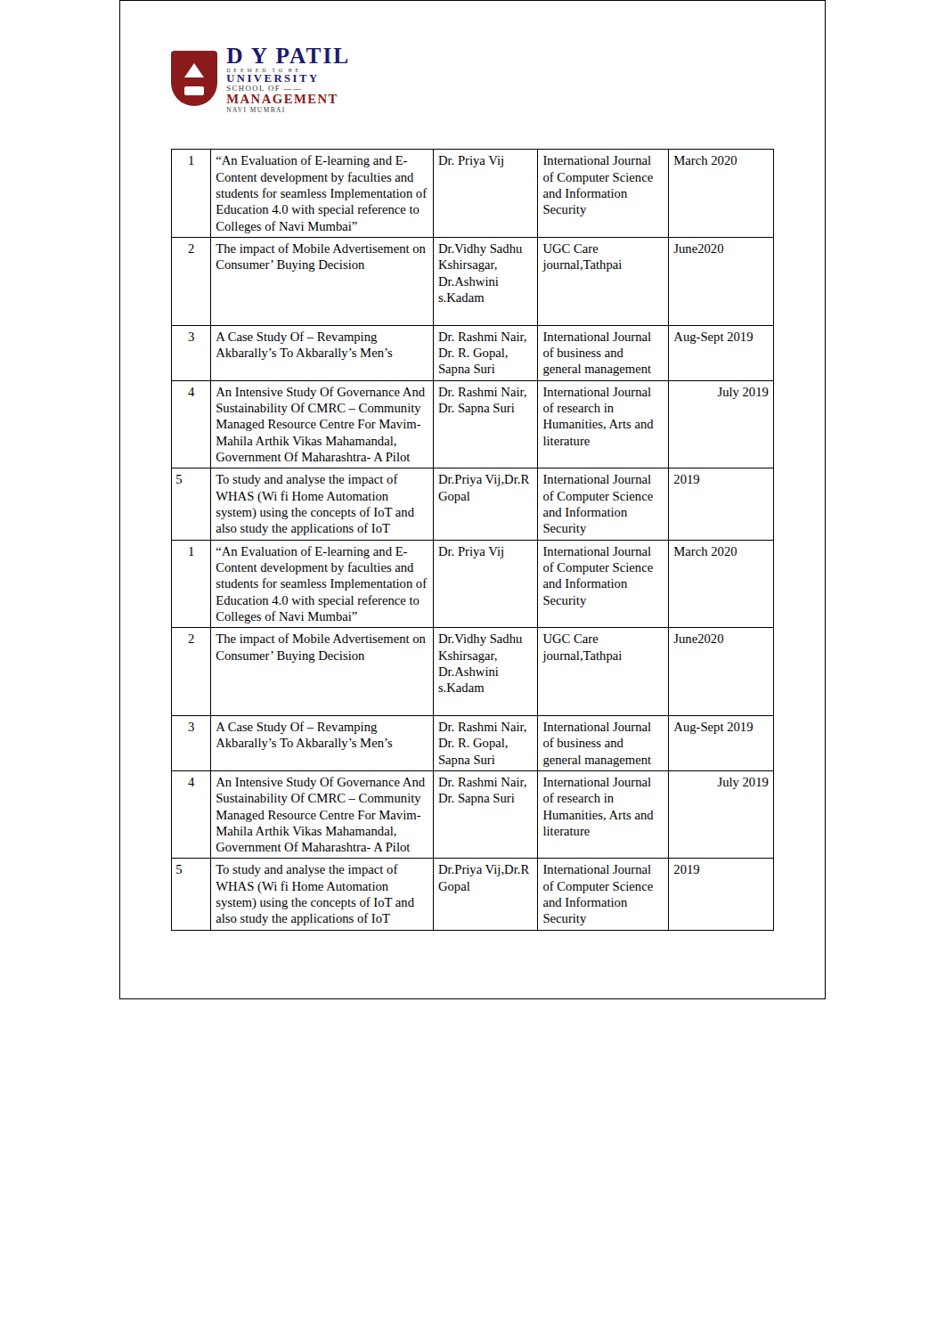D Y PATIL
D E E M E D T O B E
UNIVERSITY
SCHOOL OF ——
MANAGEMENT
NAVI MUMBAI
| 1 | “An Evaluation of E-learning and E-Content development by faculties and students for seamless Implementation of Education 4.0 with special reference to Colleges of Navi Mumbai” | Dr. Priya Vij | International Journal of Computer Science and Information Security | March 2020 |
| 2 | The impact of Mobile Advertisement on Consumer’ Buying Decision | Dr.Vidhy Sadhu Kshirsagar, Dr.Ashwini s.Kadam | UGC Care journal,Tathpai | June2020 |
| 3 | A Case Study Of – Revamping Akbarally’s To Akbarally’s Men’s | Dr. Rashmi Nair, Dr. R. Gopal, Sapna Suri | International Journal of business and general management | Aug-Sept 2019 |
| 4 | An Intensive Study Of Governance And Sustainability Of CMRC – Community Managed Resource Centre For Mavim-Mahila Arthik Vikas Mahamandal, Government Of Maharashtra- A Pilot | Dr. Rashmi Nair, Dr. Sapna Suri | International Journal of research in Humanities, Arts and literature | July 2019 |
| 5 | To study and analyse the impact of WHAS (Wi fi Home Automation system) using the concepts of IoT and also study the applications of IoT | Dr.Priya Vij,Dr.R Gopal | International Journal of Computer Science and Information Security | 2019 |
| 1 | “An Evaluation of E-learning and E-Content development by faculties and students for seamless Implementation of Education 4.0 with special reference to Colleges of Navi Mumbai” | Dr. Priya Vij | International Journal of Computer Science and Information Security | March 2020 |
| 2 | The impact of Mobile Advertisement on Consumer’ Buying Decision | Dr.Vidhy Sadhu Kshirsagar, Dr.Ashwini s.Kadam | UGC Care journal,Tathpai | June2020 |
| 3 | A Case Study Of – Revamping Akbarally’s To Akbarally’s Men’s | Dr. Rashmi Nair, Dr. R. Gopal, Sapna Suri | International Journal of business and general management | Aug-Sept 2019 |
| 4 | An Intensive Study Of Governance And Sustainability Of CMRC – Community Managed Resource Centre For Mavim-Mahila Arthik Vikas Mahamandal, Government Of Maharashtra- A Pilot | Dr. Rashmi Nair, Dr. Sapna Suri | International Journal of research in Humanities, Arts and literature | July 2019 |
| 5 | To study and analyse the impact of WHAS (Wi fi Home Automation system) using the concepts of IoT and also study the applications of IoT | Dr.Priya Vij,Dr.R Gopal | International Journal of Computer Science and Information Security | 2019 |